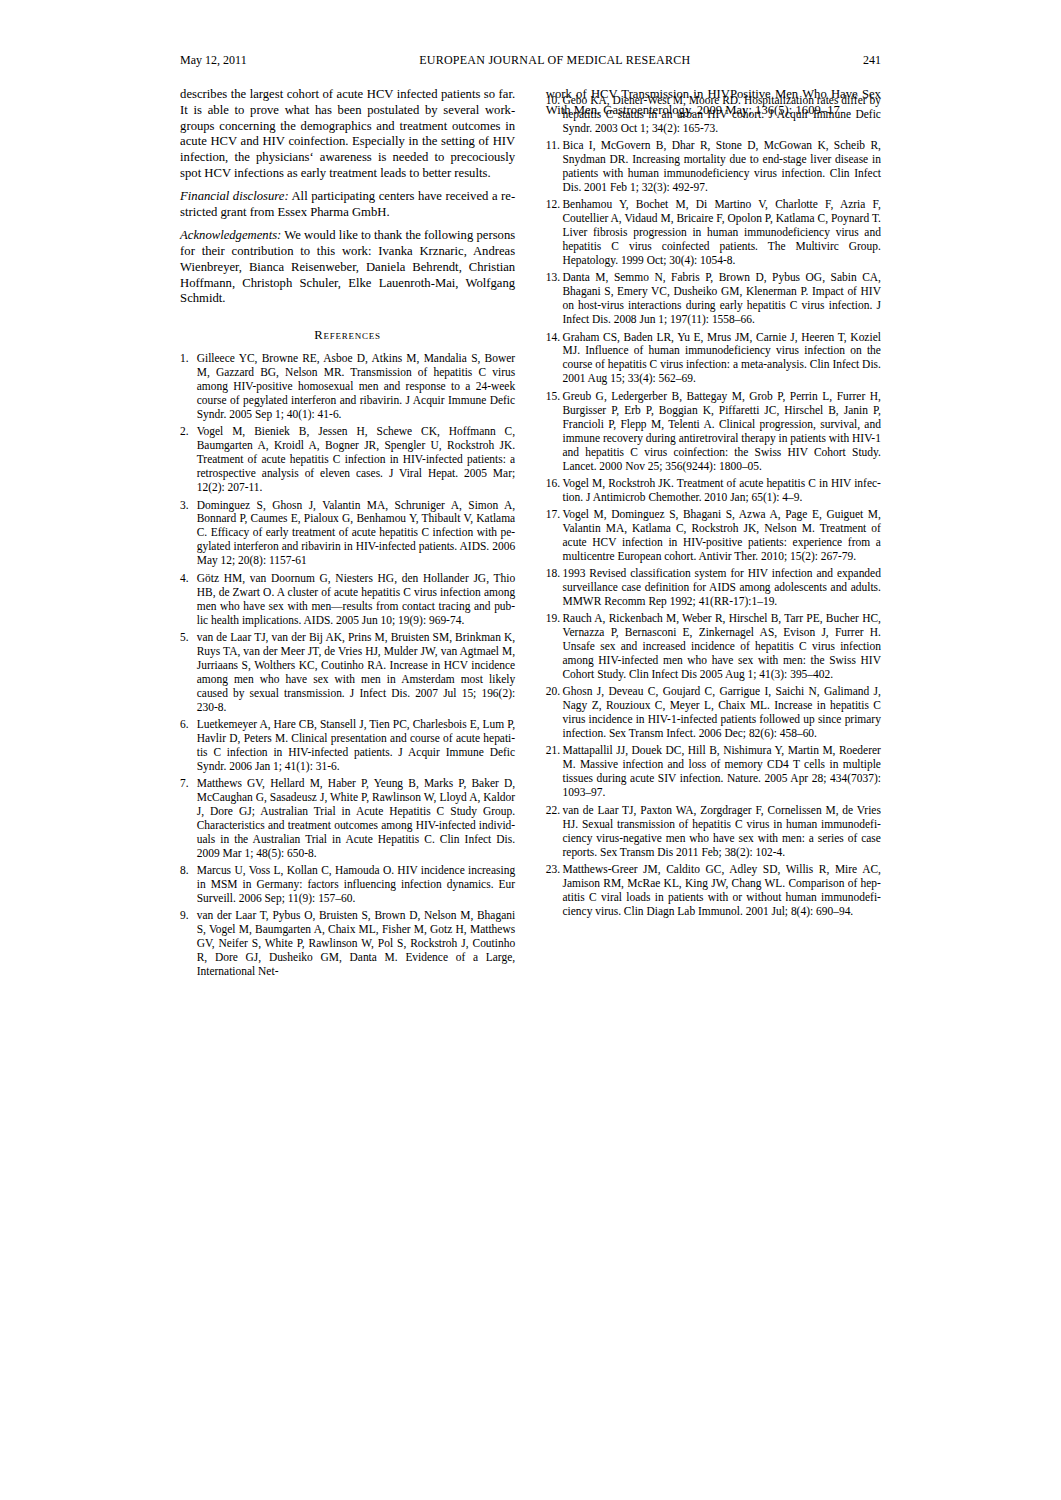May 12, 2011 EUROPEAN JOURNAL OF MEDICAL RESEARCH 241
describes the largest cohort of acute HCV infected patients so far. It is able to prove what has been postulated by several workgroups concerning the demographics and treatment outcomes in acute HCV and HIV coinfection. Especially in the setting of HIV infection, the physicians‘ awareness is needed to precociously spot HCV infections as early treatment leads to better results.
Financial disclosure: All participating centers have received a restricted grant from Essex Pharma GmbH.
Acknowledgements: We would like to thank the following persons for their contribution to this work: Ivanka Krznaric, Andreas Wienbreyer, Bianca Reisenweber, Daniela Behrendt, Christian Hoffmann, Christoph Schuler, Elke Lauenroth-Mai, Wolfgang Schmidt.
References
Gilleece YC, Browne RE, Asboe D, Atkins M, Mandalia S, Bower M, Gazzard BG, Nelson MR. Transmission of hepatitis C virus among HIV-positive homosexual men and response to a 24-week course of pegylated interferon and ribavirin. J Acquir Immune Defic Syndr. 2005 Sep 1; 40(1): 41-6.
Vogel M, Bieniek B, Jessen H, Schewe CK, Hoffmann C, Baumgarten A, Kroidl A, Bogner JR, Spengler U, Rockstroh JK. Treatment of acute hepatitis C infection in HIV-infected patients: a retrospective analysis of eleven cases. J Viral Hepat. 2005 Mar; 12(2): 207-11.
Dominguez S, Ghosn J, Valantin MA, Schruniger A, Simon A, Bonnard P, Caumes E, Pialoux G, Benhamou Y, Thibault V, Katlama C. Efficacy of early treatment of acute hepatitis C infection with pegylated interferon and ribavirin in HIV-infected patients. AIDS. 2006 May 12; 20(8): 1157-61
Götz HM, van Doornum G, Niesters HG, den Hollander JG, Thio HB, de Zwart O. A cluster of acute hepatitis C virus infection among men who have sex with men—results from contact tracing and public health implications. AIDS. 2005 Jun 10; 19(9): 969-74.
van de Laar TJ, van der Bij AK, Prins M, Bruisten SM, Brinkman K, Ruys TA, van der Meer JT, de Vries HJ, Mulder JW, van Agtmael M, Jurriaans S, Wolthers KC, Coutinho RA. Increase in HCV incidence among men who have sex with men in Amsterdam most likely caused by sexual transmission. J Infect Dis. 2007 Jul 15; 196(2): 230-8.
Luetkemeyer A, Hare CB, Stansell J, Tien PC, Charlesbois E, Lum P, Havlir D, Peters M. Clinical presentation and course of acute hepatitis C infection in HIV-infected patients. J Acquir Immune Defic Syndr. 2006 Jan 1; 41(1): 31-6.
Matthews GV, Hellard M, Haber P, Yeung B, Marks P, Baker D, McCaughan G, Sasadeusz J, White P, Rawlinson W, Lloyd A, Kaldor J, Dore GJ; Australian Trial in Acute Hepatitis C Study Group. Characteristics and treatment outcomes among HIV-infected individuals in the Australian Trial in Acute Hepatitis C. Clin Infect Dis. 2009 Mar 1; 48(5): 650-8.
Marcus U, Voss L, Kollan C, Hamouda O. HIV incidence increasing in MSM in Germany: factors influencing infection dynamics. Eur Surveill. 2006 Sep; 11(9): 157–60.
van der Laar T, Pybus O, Bruisten S, Brown D, Nelson M, Bhagani S, Vogel M, Baumgarten A, Chaix ML, Fisher M, Gotz H, Matthews GV, Neifer S, White P, Rawlinson W, Pol S, Rockstroh J, Coutinho R, Dore GJ, Dusheiko GM, Danta M. Evidence of a Large, International Net-
work of HCV Transmission in HIVPositive Men Who Have Sex With Men. Gastroenterology. 2009 May; 136(5): 1609–17
Gebo KA, Diener-West M, Moore RD. Hospitalization rates differ by hepatitis C status in an urban HIV cohort. J Acquir Immune Defic Syndr. 2003 Oct 1; 34(2): 165-73.
Bica I, McGovern B, Dhar R, Stone D, McGowan K, Scheib R, Snydman DR. Increasing mortality due to end-stage liver disease in patients with human immunodeficiency virus infection. Clin Infect Dis. 2001 Feb 1; 32(3): 492-97.
Benhamou Y, Bochet M, Di Martino V, Charlotte F, Azria F, Coutellier A, Vidaud M, Bricaire F, Opolon P, Katlama C, Poynard T. Liver fibrosis progression in human immunodeficiency virus and hepatitis C virus coinfected patients. The Multivirc Group. Hepatology. 1999 Oct; 30(4): 1054-8.
Danta M, Semmo N, Fabris P, Brown D, Pybus OG, Sabin CA, Bhagani S, Emery VC, Dusheiko GM, Klenerman P. Impact of HIV on host-virus interactions during early hepatitis C virus infection. J Infect Dis. 2008 Jun 1; 197(11): 1558–66.
Graham CS, Baden LR, Yu E, Mrus JM, Carnie J, Heeren T, Koziel MJ. Influence of human immunodeficiency virus infection on the course of hepatitis C virus infection: a meta-analysis. Clin Infect Dis. 2001 Aug 15; 33(4): 562–69.
Greub G, Ledergerber B, Battegay M, Grob P, Perrin L, Furrer H, Burgisser P, Erb P, Boggian K, Piffaretti JC, Hirschel B, Janin P, Francioli P, Flepp M, Telenti A. Clinical progression, survival, and immune recovery during antiretroviral therapy in patients with HIV-1 and hepatitis C virus coinfection: the Swiss HIV Cohort Study. Lancet. 2000 Nov 25; 356(9244): 1800–05.
Vogel M, Rockstroh JK. Treatment of acute hepatitis C in HIV infection. J Antimicrob Chemother. 2010 Jan; 65(1): 4–9.
Vogel M, Dominguez S, Bhagani S, Azwa A, Page E, Guiguet M, Valantin MA, Katlama C, Rockstroh JK, Nelson M. Treatment of acute HCV infection in HIV-positive patients: experience from a multicentre European cohort. Antivir Ther. 2010; 15(2): 267-79.
1993 Revised classification system for HIV infection and expanded surveillance case definition for AIDS among adolescents and adults. MMWR Recomm Rep 1992; 41(RR-17):1–19.
Rauch A, Rickenbach M, Weber R, Hirschel B, Tarr PE, Bucher HC, Vernazza P, Bernasconi E, Zinkernagel AS, Evison J, Furrer H. Unsafe sex and increased incidence of hepatitis C virus infection among HIV-infected men who have sex with men: the Swiss HIV Cohort Study. Clin Infect Dis 2005 Aug 1; 41(3): 395–402.
Ghosn J, Deveau C, Goujard C, Garrigue I, Saichi N, Galimand J, Nagy Z, Rouzioux C, Meyer L, Chaix ML. Increase in hepatitis C virus incidence in HIV-1-infected patients followed up since primary infection. Sex Transm Infect. 2006 Dec; 82(6): 458–60.
Mattapallil JJ, Douek DC, Hill B, Nishimura Y, Martin M, Roederer M. Massive infection and loss of memory CD4 T cells in multiple tissues during acute SIV infection. Nature. 2005 Apr 28; 434(7037): 1093–97.
van de Laar TJ, Paxton WA, Zorgdrager F, Cornelissen M, de Vries HJ. Sexual transmission of hepatitis C virus in human immunodeficiency virus-negative men who have sex with men: a series of case reports. Sex Transm Dis 2011 Feb; 38(2): 102-4.
Matthews-Greer JM, Caldito GC, Adley SD, Willis R, Mire AC, Jamison RM, McRae KL, King JW, Chang WL. Comparison of hepatitis C viral loads in patients with or without human immunodeficiency virus. Clin Diagn Lab Immunol. 2001 Jul; 8(4): 690–94.